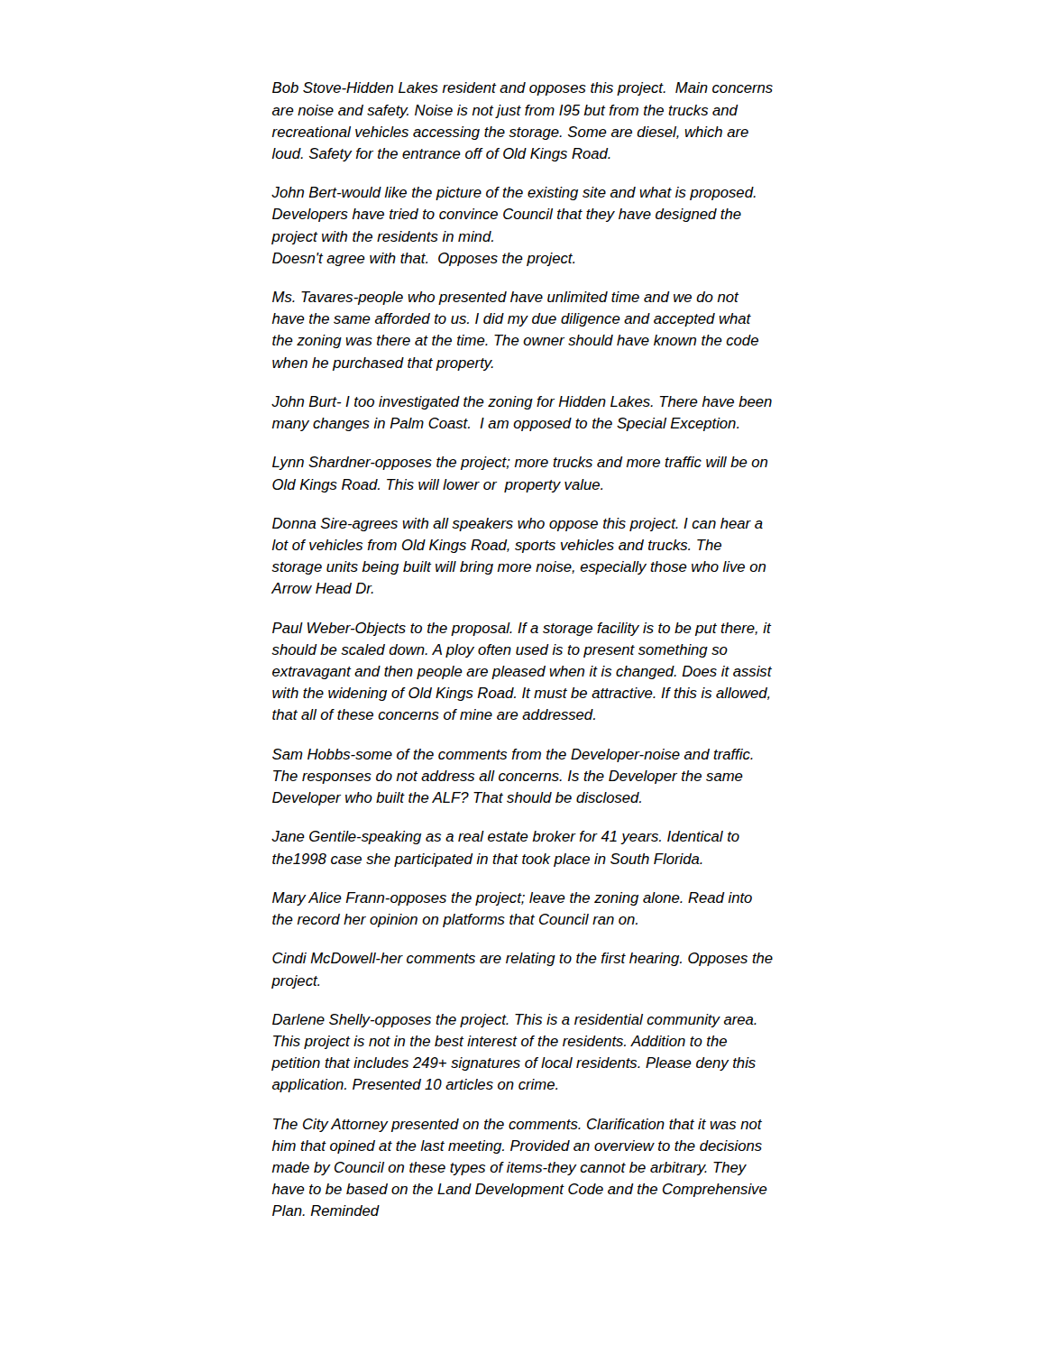Bob Stove-Hidden Lakes resident and opposes this project. Main concerns are noise and safety. Noise is not just from I95 but from the trucks and recreational vehicles accessing the storage. Some are diesel, which are loud. Safety for the entrance off of Old Kings Road.
John Bert-would like the picture of the existing site and what is proposed. Developers have tried to convince Council that they have designed the project with the residents in mind.
Doesn't agree with that. Opposes the project.
Ms. Tavares-people who presented have unlimited time and we do not have the same afforded to us. I did my due diligence and accepted what the zoning was there at the time. The owner should have known the code when he purchased that property.
John Burt- I too investigated the zoning for Hidden Lakes. There have been many changes in Palm Coast. I am opposed to the Special Exception.
Lynn Shardner-opposes the project; more trucks and more traffic will be on Old Kings Road. This will lower or property value.
Donna Sire-agrees with all speakers who oppose this project. I can hear a lot of vehicles from Old Kings Road, sports vehicles and trucks. The storage units being built will bring more noise, especially those who live on Arrow Head Dr.
Paul Weber-Objects to the proposal. If a storage facility is to be put there, it should be scaled down. A ploy often used is to present something so extravagant and then people are pleased when it is changed. Does it assist with the widening of Old Kings Road. It must be attractive. If this is allowed, that all of these concerns of mine are addressed.
Sam Hobbs-some of the comments from the Developer-noise and traffic. The responses do not address all concerns. Is the Developer the same Developer who built the ALF? That should be disclosed.
Jane Gentile-speaking as a real estate broker for 41 years. Identical to the1998 case she participated in that took place in South Florida.
Mary Alice Frann-opposes the project; leave the zoning alone. Read into the record her opinion on platforms that Council ran on.
Cindi McDowell-her comments are relating to the first hearing. Opposes the project.
Darlene Shelly-opposes the project. This is a residential community area. This project is not in the best interest of the residents. Addition to the petition that includes 249+ signatures of local residents. Please deny this application. Presented 10 articles on crime.
The City Attorney presented on the comments. Clarification that it was not him that opined at the last meeting. Provided an overview to the decisions made by Council on these types of items-they cannot be arbitrary. They have to be based on the Land Development Code and the Comprehensive Plan. Reminded